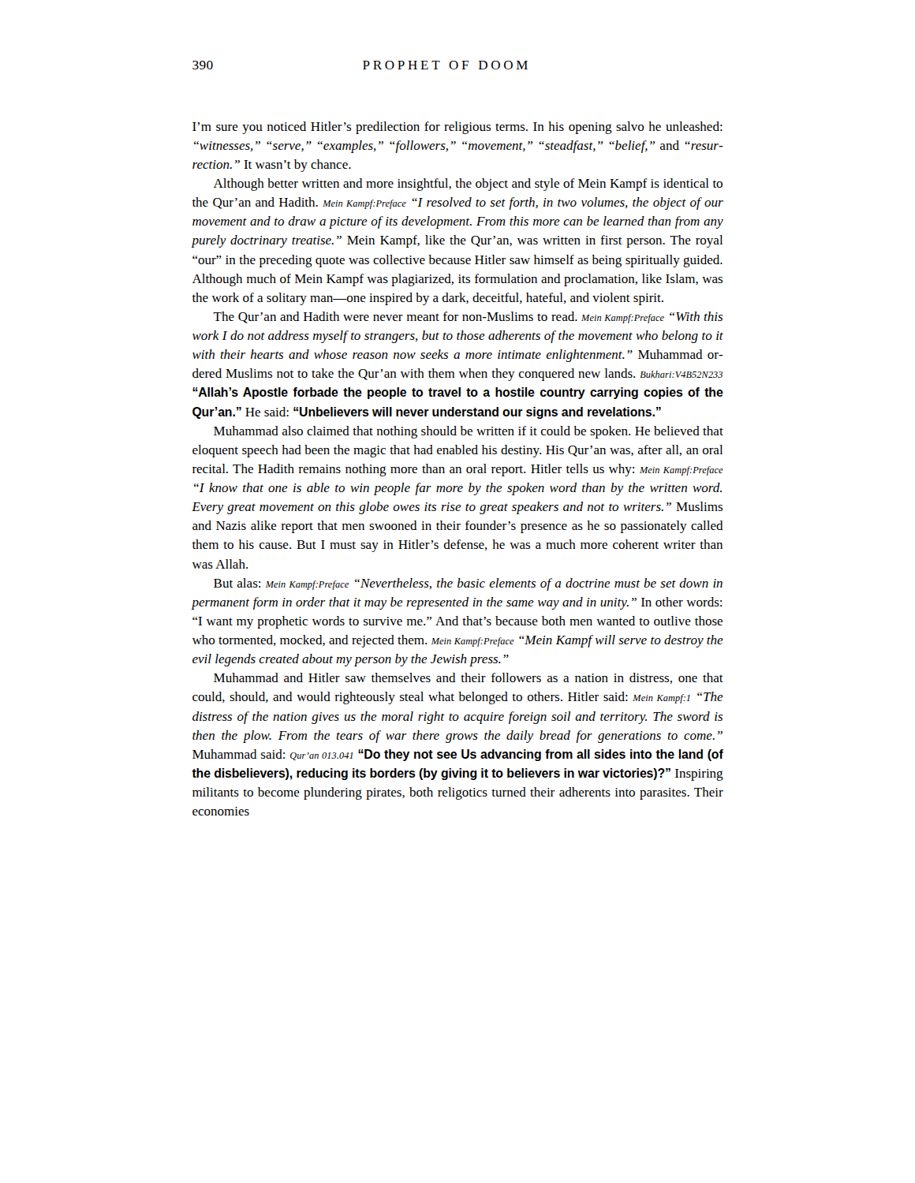390 Prophet of Doom
I’m sure you noticed Hitler’s predilection for religious terms. In his opening salvo he unleashed: “witnesses,” “serve,” “examples,” “followers,” “movement,” “steadfast,” “belief,” and “resurrection.” It wasn’t by chance.
Although better written and more insightful, the object and style of Mein Kampf is identical to the Qur’an and Hadith. Mein Kampf:Preface “I resolved to set forth, in two volumes, the object of our movement and to draw a picture of its development. From this more can be learned than from any purely doctrinary treatise.” Mein Kampf, like the Qur’an, was written in first person. The royal “our” in the preceding quote was collective because Hitler saw himself as being spiritually guided. Although much of Mein Kampf was plagiarized, its formulation and proclamation, like Islam, was the work of a solitary man—one inspired by a dark, deceitful, hateful, and violent spirit.
The Qur’an and Hadith were never meant for non-Muslims to read. Mein Kampf:Preface “With this work I do not address myself to strangers, but to those adherents of the movement who belong to it with their hearts and whose reason now seeks a more intimate enlightenment.” Muhammad ordered Muslims not to take the Qur’an with them when they conquered new lands. Bukhari:V4B52N233 “Allah’s Apostle forbade the people to travel to a hostile country carrying copies of the Qur’an.” He said: “Unbelievers will never understand our signs and revelations.”
Muhammad also claimed that nothing should be written if it could be spoken. He believed that eloquent speech had been the magic that had enabled his destiny. His Qur’an was, after all, an oral recital. The Hadith remains nothing more than an oral report. Hitler tells us why: Mein Kampf:Preface “I know that one is able to win people far more by the spoken word than by the written word. Every great movement on this globe owes its rise to great speakers and not to writers.” Muslims and Nazis alike report that men swooned in their founder’s presence as he so passionately called them to his cause. But I must say in Hitler’s defense, he was a much more coherent writer than was Allah.
But alas: Mein Kampf:Preface “Nevertheless, the basic elements of a doctrine must be set down in permanent form in order that it may be represented in the same way and in unity.” In other words: “I want my prophetic words to survive me.” And that’s because both men wanted to outlive those who tormented, mocked, and rejected them. Mein Kampf:Preface “Mein Kampf will serve to destroy the evil legends created about my person by the Jewish press.”
Muhammad and Hitler saw themselves and their followers as a nation in distress, one that could, should, and would righteously steal what belonged to others. Hitler said: Mein Kampf:1 “The distress of the nation gives us the moral right to acquire foreign soil and territory. The sword is then the plow. From the tears of war there grows the daily bread for generations to come.” Muhammad said: Qur’an 013.041 “Do they not see Us advancing from all sides into the land (of the disbelievers), reducing its borders (by giving it to believers in war victories)?” Inspiring militants to become plundering pirates, both religotics turned their adherents into parasites. Their economies